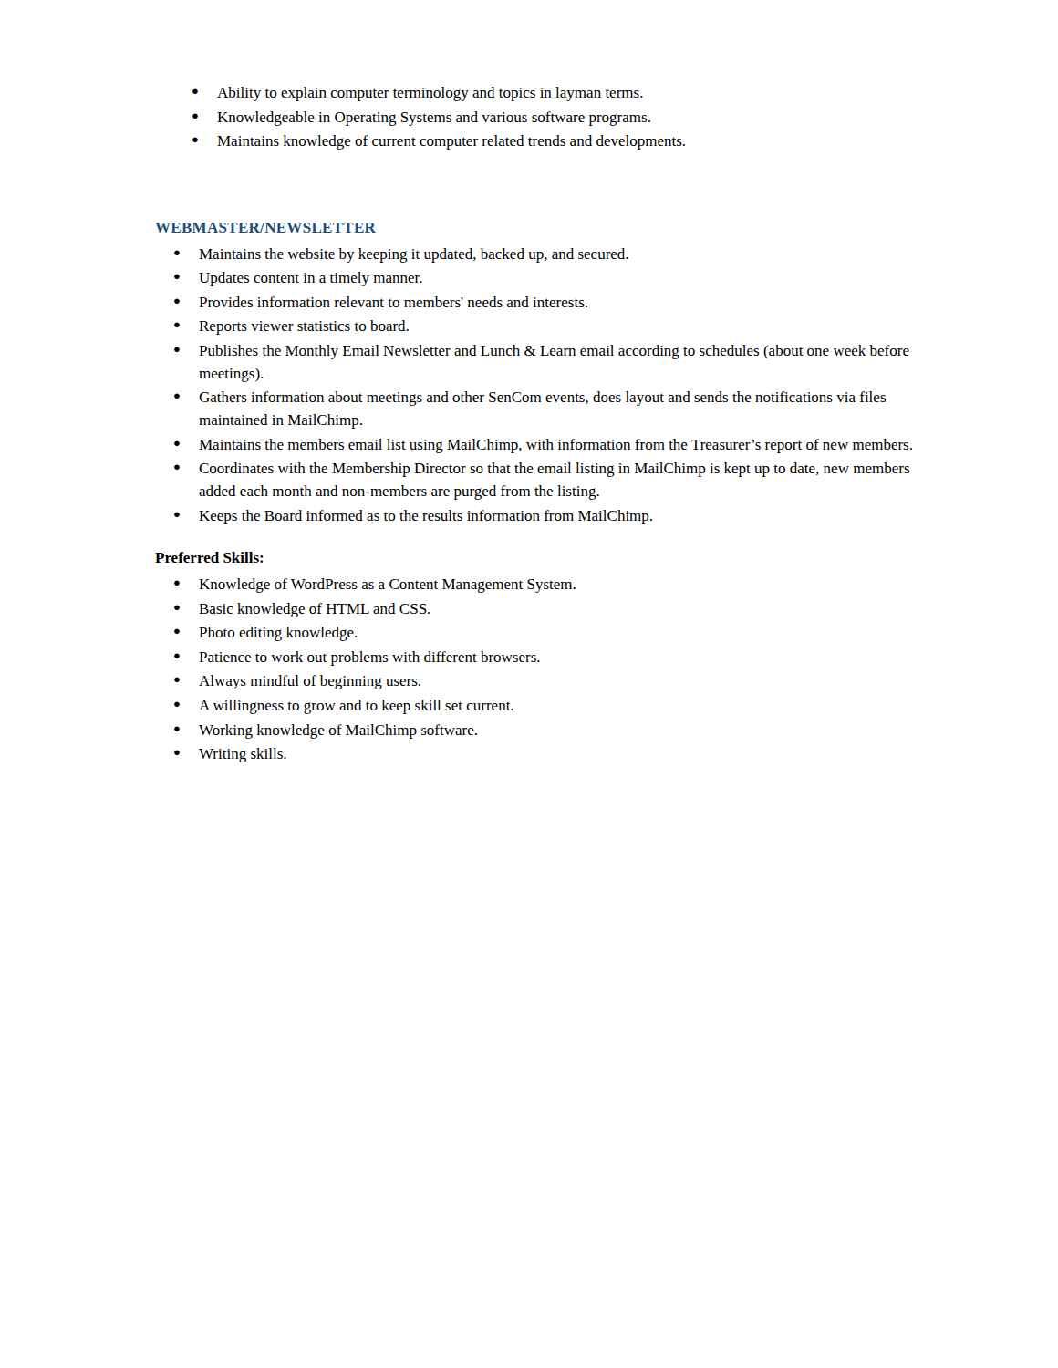Ability to explain computer terminology and topics in layman terms.
Knowledgeable in Operating Systems and various software programs.
Maintains knowledge of current computer related trends and developments.
WEBMASTER/NEWSLETTER
Maintains the website by keeping it updated, backed up, and secured.
Updates content in a timely manner.
Provides information relevant to members' needs and interests.
Reports viewer statistics to board.
Publishes the Monthly Email Newsletter and Lunch & Learn email according to schedules (about one week before meetings).
Gathers information about meetings and other SenCom events, does layout and sends the notifications via files maintained in MailChimp.
Maintains the members email list using MailChimp, with information from the Treasurer’s report of new members.
Coordinates with the Membership Director so that the email listing in MailChimp is kept up to date, new members added each month and non-members are purged from the listing.
Keeps the Board informed as to the results information from MailChimp.
Preferred Skills:
Knowledge of WordPress as a Content Management System.
Basic knowledge of HTML and CSS.
Photo editing knowledge.
Patience to work out problems with different browsers.
Always mindful of beginning users.
A willingness to grow and to keep skill set current.
Working knowledge of MailChimp software.
Writing skills.